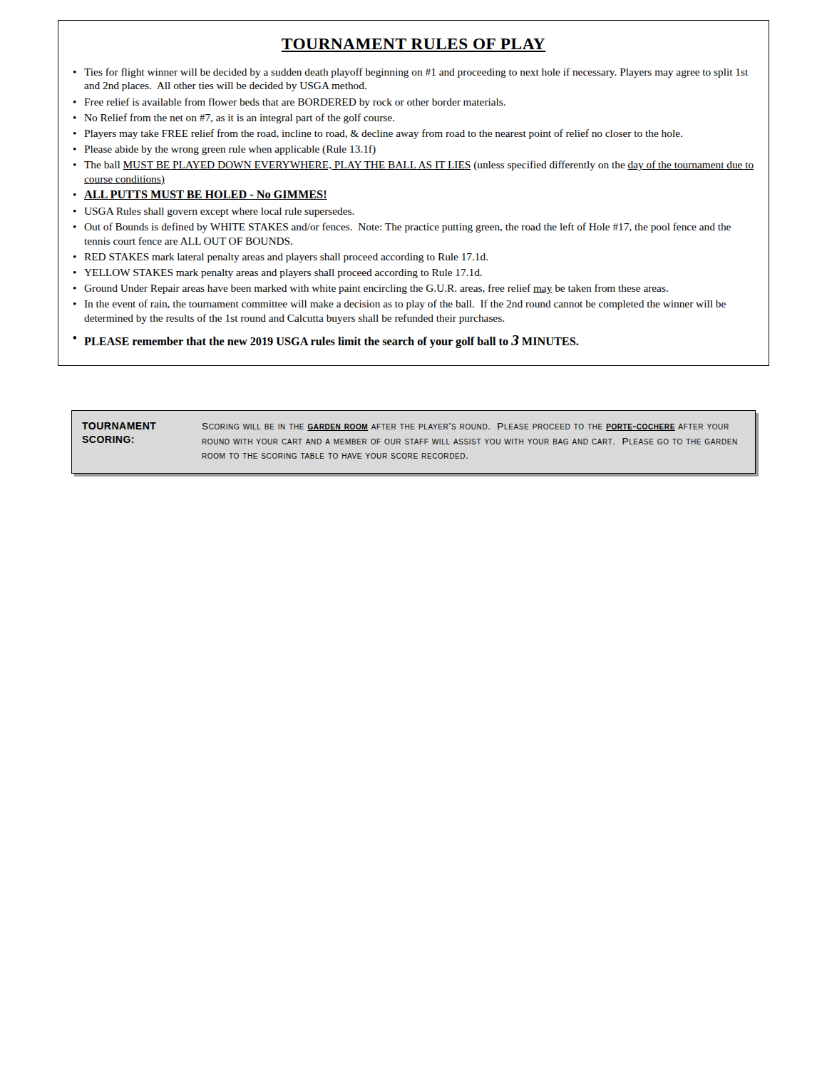TOURNAMENT RULES OF PLAY
Ties for flight winner will be decided by a sudden death playoff beginning on #1 and proceeding to next hole if necessary. Players may agree to split 1st and 2nd places. All other ties will be decided by USGA method.
Free relief is available from flower beds that are BORDERED by rock or other border materials.
No Relief from the net on #7, as it is an integral part of the golf course.
Players may take FREE relief from the road, incline to road, & decline away from road to the nearest point of relief no closer to the hole.
Please abide by the wrong green rule when applicable (Rule 13.1f)
The ball MUST BE PLAYED DOWN EVERYWHERE, PLAY THE BALL AS IT LIES (unless specified differently on the day of the tournament due to course conditions)
ALL PUTTS MUST BE HOLED - No GIMMES!
USGA Rules shall govern except where local rule supersedes.
Out of Bounds is defined by WHITE STAKES and/or fences. Note: The practice putting green, the road the left of Hole #17, the pool fence and the tennis court fence are ALL OUT OF BOUNDS.
RED STAKES mark lateral penalty areas and players shall proceed according to Rule 17.1d.
YELLOW STAKES mark penalty areas and players shall proceed according to Rule 17.1d.
Ground Under Repair areas have been marked with white paint encircling the G.U.R. areas, free relief may be taken from these areas.
In the event of rain, the tournament committee will make a decision as to play of the ball. If the 2nd round cannot be completed the winner will be determined by the results of the 1st round and Calcutta buyers shall be refunded their purchases.
PLEASE remember that the new 2019 USGA rules limit the search of your golf ball to 3 MINUTES.
Tournament
Scoring:
Scoring will be in the Garden Room after the player’s round. Please proceed to the porte-cochere after your round with your cart and a member of our staff will assist you with your bag and cart. Please go to the garden room to the scoring table to have your score recorded.